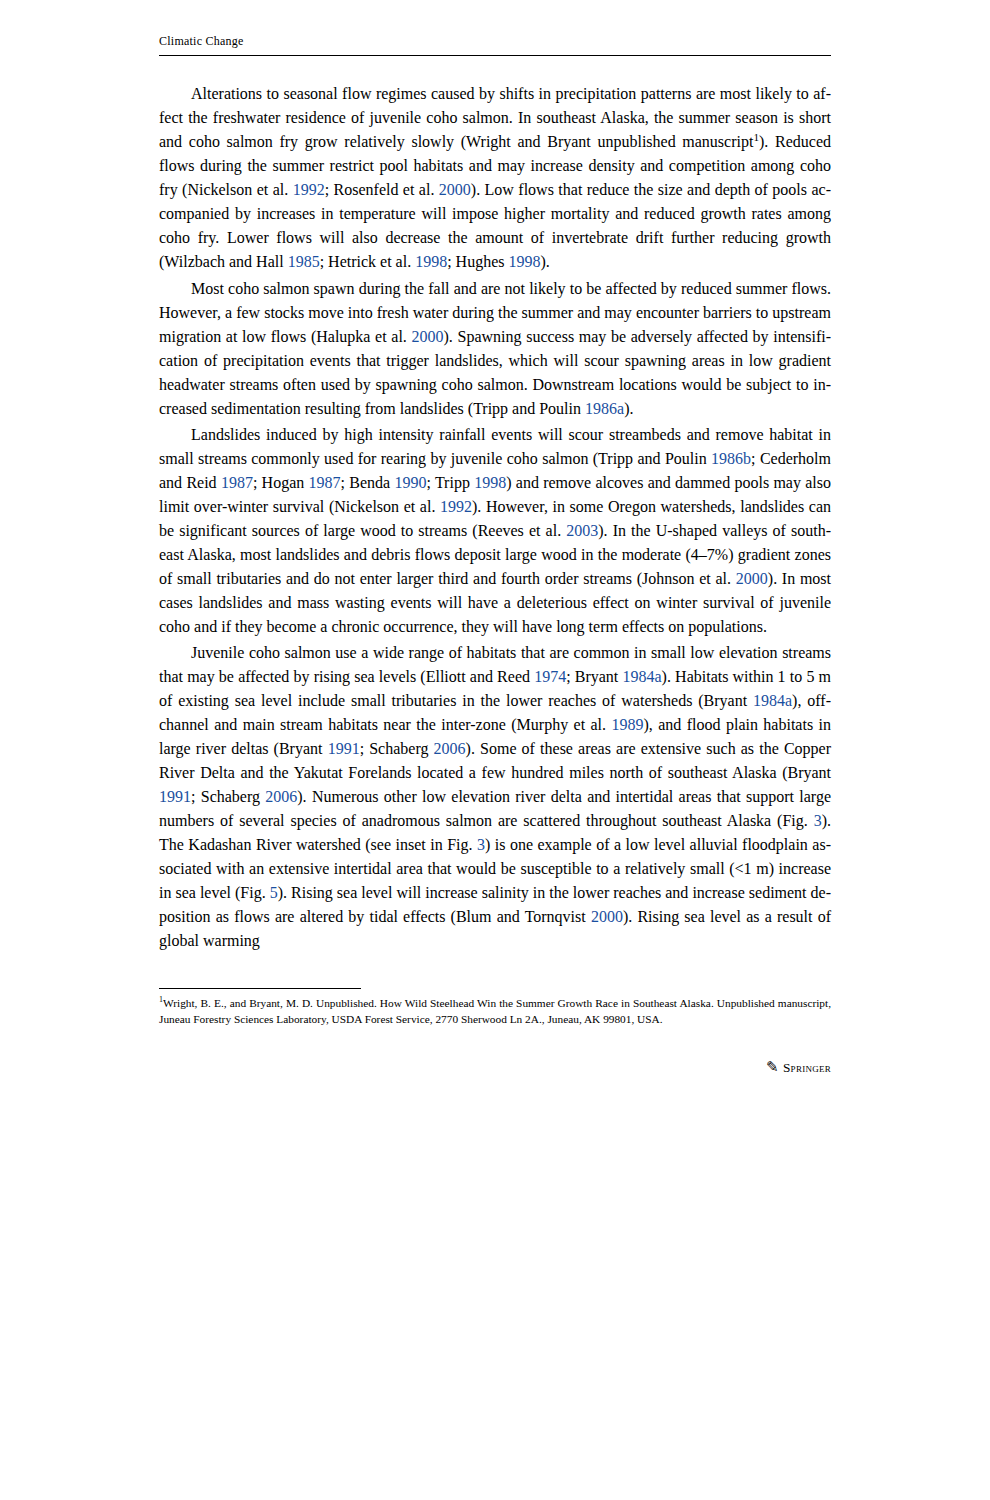Climatic Change
Alterations to seasonal flow regimes caused by shifts in precipitation patterns are most likely to affect the freshwater residence of juvenile coho salmon. In southeast Alaska, the summer season is short and coho salmon fry grow relatively slowly (Wright and Bryant unpublished manuscript1). Reduced flows during the summer restrict pool habitats and may increase density and competition among coho fry (Nickelson et al. 1992; Rosenfeld et al. 2000). Low flows that reduce the size and depth of pools accompanied by increases in temperature will impose higher mortality and reduced growth rates among coho fry. Lower flows will also decrease the amount of invertebrate drift further reducing growth (Wilzbach and Hall 1985; Hetrick et al. 1998; Hughes 1998).
Most coho salmon spawn during the fall and are not likely to be affected by reduced summer flows. However, a few stocks move into fresh water during the summer and may encounter barriers to upstream migration at low flows (Halupka et al. 2000). Spawning success may be adversely affected by intensification of precipitation events that trigger landslides, which will scour spawning areas in low gradient headwater streams often used by spawning coho salmon. Downstream locations would be subject to increased sedimentation resulting from landslides (Tripp and Poulin 1986a).
Landslides induced by high intensity rainfall events will scour streambeds and remove habitat in small streams commonly used for rearing by juvenile coho salmon (Tripp and Poulin 1986b; Cederholm and Reid 1987; Hogan 1987; Benda 1990; Tripp 1998) and remove alcoves and dammed pools may also limit over-winter survival (Nickelson et al. 1992). However, in some Oregon watersheds, landslides can be significant sources of large wood to streams (Reeves et al. 2003). In the U-shaped valleys of southeast Alaska, most landslides and debris flows deposit large wood in the moderate (4–7%) gradient zones of small tributaries and do not enter larger third and fourth order streams (Johnson et al. 2000). In most cases landslides and mass wasting events will have a deleterious effect on winter survival of juvenile coho and if they become a chronic occurrence, they will have long term effects on populations.
Juvenile coho salmon use a wide range of habitats that are common in small low elevation streams that may be affected by rising sea levels (Elliott and Reed 1974; Bryant 1984a). Habitats within 1 to 5 m of existing sea level include small tributaries in the lower reaches of watersheds (Bryant 1984a), off-channel and main stream habitats near the inter-zone (Murphy et al. 1989), and flood plain habitats in large river deltas (Bryant 1991; Schaberg 2006). Some of these areas are extensive such as the Copper River Delta and the Yakutat Forelands located a few hundred miles north of southeast Alaska (Bryant 1991; Schaberg 2006). Numerous other low elevation river delta and intertidal areas that support large numbers of several species of anadromous salmon are scattered throughout southeast Alaska (Fig. 3). The Kadashan River watershed (see inset in Fig. 3) is one example of a low level alluvial floodplain associated with an extensive intertidal area that would be susceptible to a relatively small (<1 m) increase in sea level (Fig. 5). Rising sea level will increase salinity in the lower reaches and increase sediment deposition as flows are altered by tidal effects (Blum and Tornqvist 2000). Rising sea level as a result of global warming
1Wright, B. E., and Bryant, M. D. Unpublished. How Wild Steelhead Win the Summer Growth Race in Southeast Alaska. Unpublished manuscript, Juneau Forestry Sciences Laboratory, USDA Forest Service, 2770 Sherwood Ln 2A., Juneau, AK 99801, USA.
✎Springer